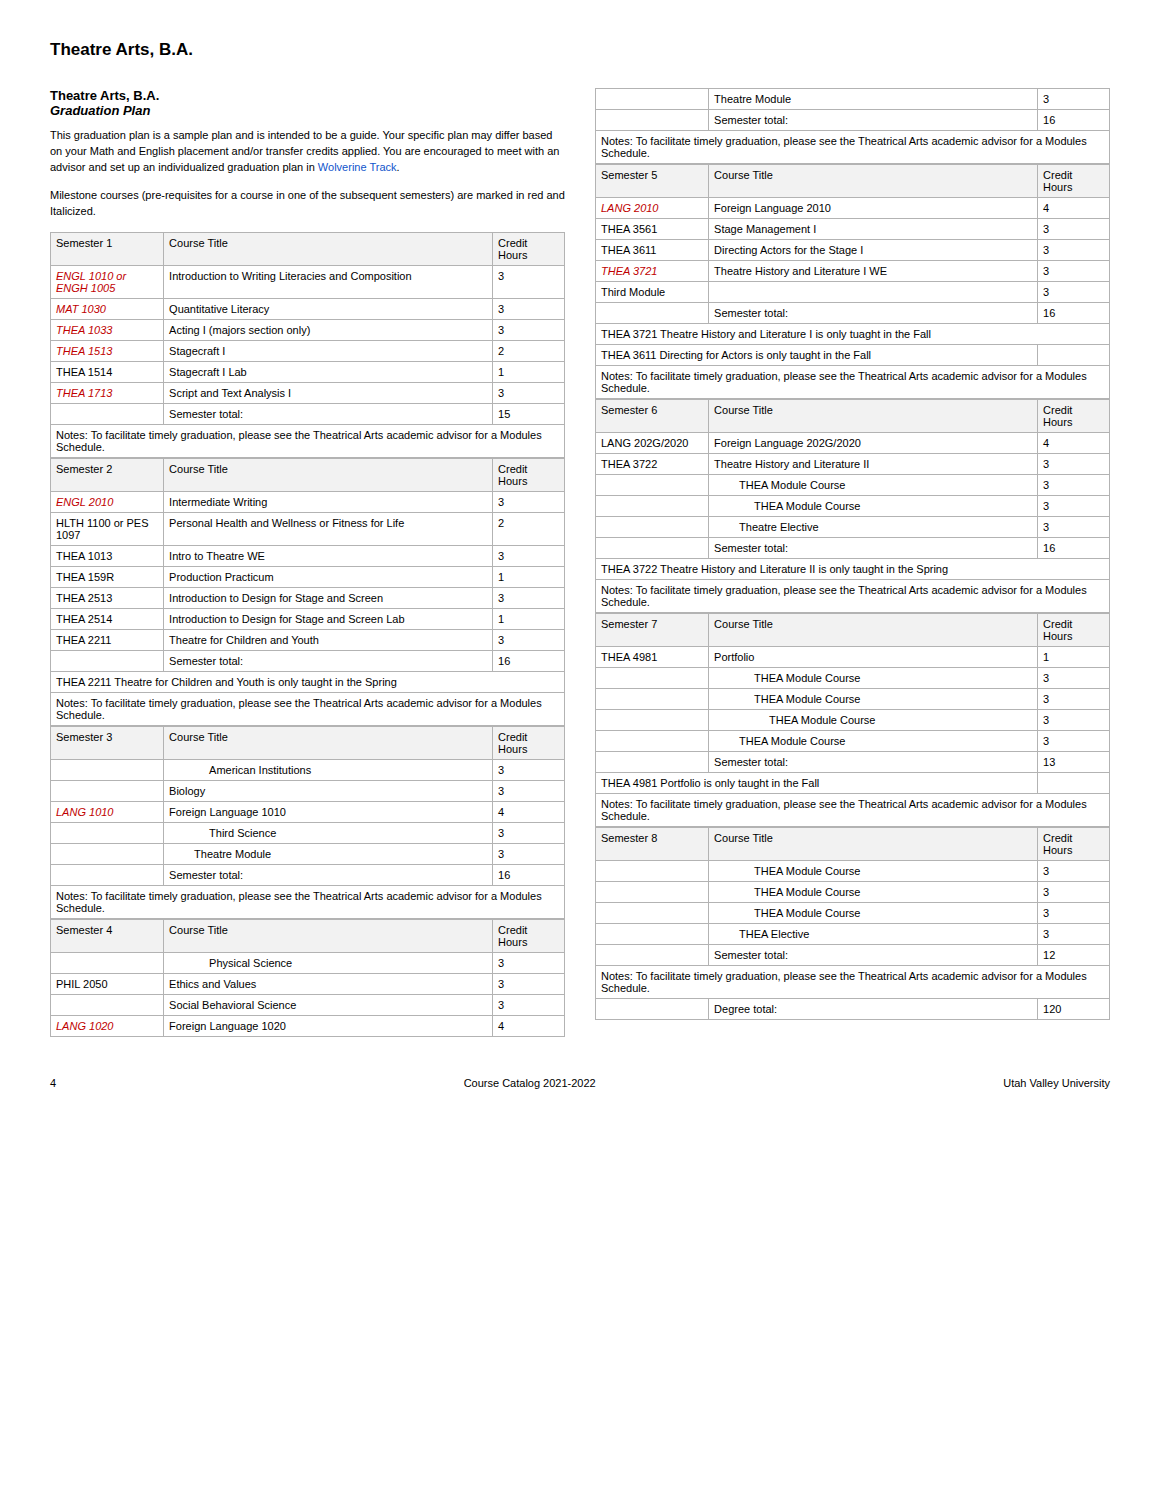Theatre Arts, B.A.
Theatre Arts, B.A.
Graduation Plan
This graduation plan is a sample plan and is intended to be a guide. Your specific plan may differ based on your Math and English placement and/or transfer credits applied. You are encouraged to meet with an advisor and set up an individualized graduation plan in Wolverine Track.
Milestone courses (pre-requisites for a course in one of the subsequent semesters) are marked in red and Italicized.
| Semester 1 | Course Title | Credit Hours |
| ENGL 1010 or ENGH 1005 | Introduction to Writing Literacies and Composition | 3 |
| MAT 1030 | Quantitative Literacy | 3 |
| THEA 1033 | Acting I (majors section only) | 3 |
| THEA 1513 | Stagecraft I | 2 |
| THEA 1514 | Stagecraft I Lab | 1 |
| THEA 1713 | Script and Text Analysis I | 3 |
| | Semester total: | 15 |
| Notes: To facilitate timely graduation, please see the Theatrical Arts academic advisor for a Modules Schedule. |
| Semester 2 | Course Title | Credit Hours |
| ENGL 2010 | Intermediate Writing | 3 |
| HLTH 1100 or PES 1097 | Personal Health and Wellness or Fitness for Life | 2 |
| THEA 1013 | Intro to Theatre WE | 3 |
| THEA 159R | Production Practicum | 1 |
| THEA 2513 | Introduction to Design for Stage and Screen | 3 |
| THEA 2514 | Introduction to Design for Stage and Screen Lab | 1 |
| THEA 2211 | Theatre for Children and Youth | 3 |
| | Semester total: | 16 |
| THEA 2211 Theatre for Children and Youth is only taught in the Spring |
| Notes: To facilitate timely graduation, please see the Theatrical Arts academic advisor for a Modules Schedule. |
| Semester 3 | Course Title | Credit Hours |
| | American Institutions | 3 |
| | Biology | 3 |
| LANG 1010 | Foreign Language 1010 | 4 |
| | Third Science | 3 |
| | Theatre Module | 3 |
| | Semester total: | 16 |
| Notes: To facilitate timely graduation, please see the Theatrical Arts academic advisor for a Modules Schedule. |
| Semester 4 | Course Title | Credit Hours |
| | Physical Science | 3 |
| PHIL 2050 | Ethics and Values | 3 |
| | Social Behavioral Science | 3 |
| LANG 1020 | Foreign Language 1020 | 4 |
| | Theatre Module | 3 |
| | Semester total: | 16 |
| Notes: To facilitate timely graduation, please see the Theatrical Arts academic advisor for a Modules Schedule. |
| Semester 5 | Course Title | Credit Hours |
| LANG 2010 | Foreign Language 2010 | 4 |
| THEA 3561 | Stage Management I | 3 |
| THEA 3611 | Directing Actors for the Stage I | 3 |
| THEA 3721 | Theatre History and Literature I WE | 3 |
| Third Module | | 3 |
| | Semester total: | 16 |
| THEA 3721 Theatre History and Literature I is only tuaght in the Fall |
| THEA 3611 Directing for Actors is only taught in the Fall | |
| Notes: To facilitate timely graduation, please see the Theatrical Arts academic advisor for a Modules Schedule. |
| Semester 6 | Course Title | Credit Hours |
| LANG 202G/2020 | Foreign Language 202G/2020 | 4 |
| THEA 3722 | Theatre History and Literature II | 3 |
| | THEA Module Course | 3 |
| | THEA Module Course | 3 |
| | Theatre Elective | 3 |
| | Semester total: | 16 |
| THEA 3722 Theatre History and Literature II is only taught in the Spring |
| Notes: To facilitate timely graduation, please see the Theatrical Arts academic advisor for a Modules Schedule. |
| Semester 7 | Course Title | Credit Hours |
| THEA 4981 | Portfolio | 1 |
| | THEA Module Course | 3 |
| | THEA Module Course | 3 |
| | THEA Module Course | 3 |
| | THEA Module Course | 3 |
| | Semester total: | 13 |
| THEA 4981 Portfolio is only taught in the Fall | |
| Notes: To facilitate timely graduation, please see the Theatrical Arts academic advisor for a Modules Schedule. |
| Semester 8 | Course Title | Credit Hours |
| | THEA Module Course | 3 |
| | THEA Module Course | 3 |
| | THEA Module Course | 3 |
| | THEA Elective | 3 |
| | Semester total: | 12 |
| Notes: To facilitate timely graduation, please see the Theatrical Arts academic advisor for a Modules Schedule. |
| | Degree total: | 120 |
4
Course Catalog 2021-2022
Utah Valley University